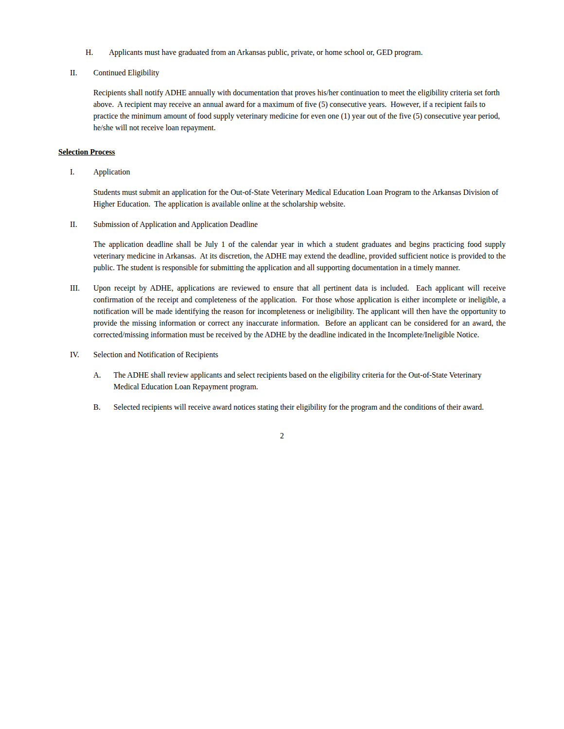H.
Applicants must have graduated from an Arkansas public, private, or home school or, GED program.
II.
Continued Eligibility
Recipients shall notify ADHE annually with documentation that proves his/her continuation to meet the eligibility criteria set forth above. A recipient may receive an annual award for a maximum of five (5) consecutive years. However, if a recipient fails to practice the minimum amount of food supply veterinary medicine for even one (1) year out of the five (5) consecutive year period, he/she will not receive loan repayment.
Selection Process
I.
Application
Students must submit an application for the Out-of-State Veterinary Medical Education Loan Program to the Arkansas Division of Higher Education. The application is available online at the scholarship website.
II.
Submission of Application and Application Deadline
The application deadline shall be July 1 of the calendar year in which a student graduates and begins practicing food supply veterinary medicine in Arkansas. At its discretion, the ADHE may extend the deadline, provided sufficient notice is provided to the public. The student is responsible for submitting the application and all supporting documentation in a timely manner.
III.
Upon receipt by ADHE, applications are reviewed to ensure that all pertinent data is included. Each applicant will receive confirmation of the receipt and completeness of the application. For those whose application is either incomplete or ineligible, a notification will be made identifying the reason for incompleteness or ineligibility. The applicant will then have the opportunity to provide the missing information or correct any inaccurate information. Before an applicant can be considered for an award, the corrected/missing information must be received by the ADHE by the deadline indicated in the Incomplete/Ineligible Notice.
IV.
Selection and Notification of Recipients
A.
The ADHE shall review applicants and select recipients based on the eligibility criteria for the Out-of-State Veterinary Medical Education Loan Repayment program.
B.
Selected recipients will receive award notices stating their eligibility for the program and the conditions of their award.
2